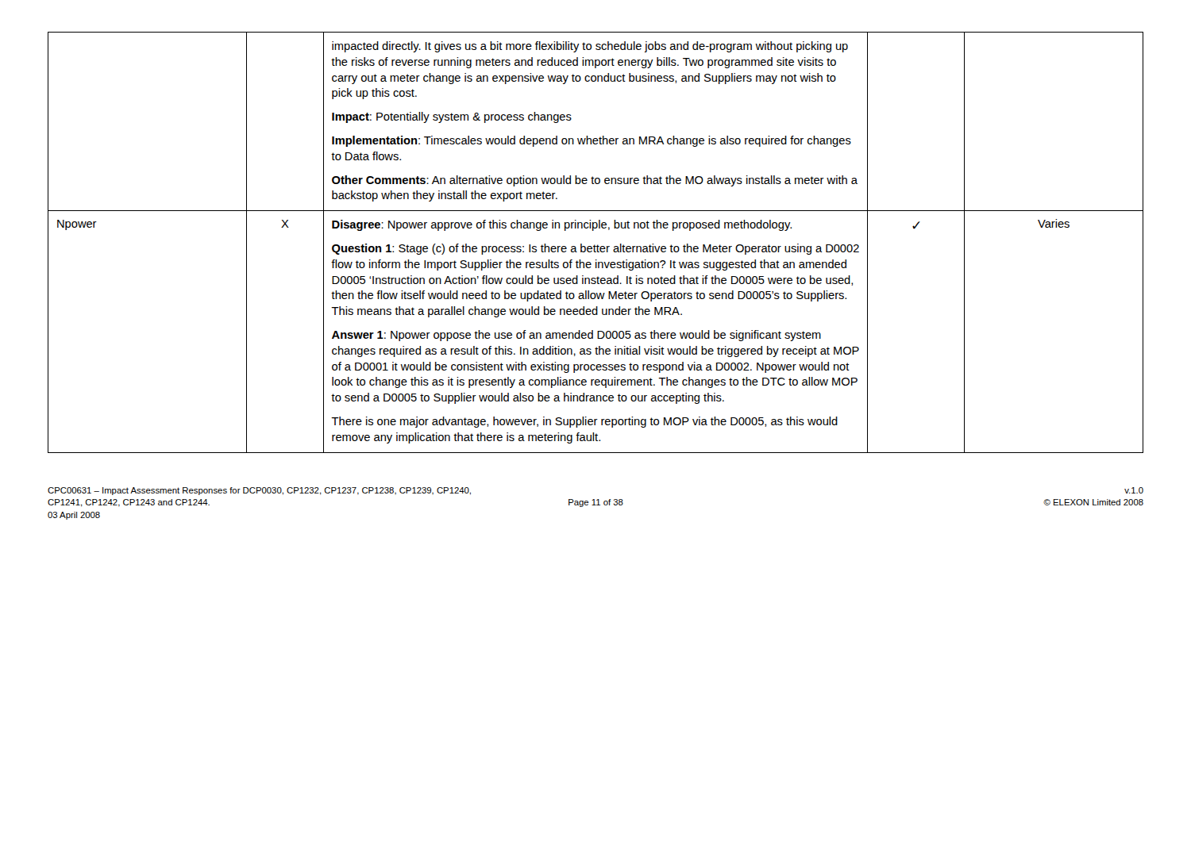| | | impacted directly. It gives us a bit more flexibility to schedule jobs and de-program without picking up the risks of reverse running meters and reduced import energy bills. Two programmed site visits to carry out a meter change is an expensive way to conduct business, and Suppliers may not wish to pick up this cost. Impact : Potentially system & process changes Implementation : Timescales would depend on whether an MRA change is also required for changes to Data flows. Other Comments : An alternative option would be to ensure that the MO always installs a meter with a backstop when they install the export meter. | | |
| Npower | X | Disagree : Npower approve of this change in principle, but not the proposed methodology. Question 1 : Stage (c) of the process: Is there a better alternative to the Meter Operator using a D0002 flow to inform the Import Supplier the results of the investigation? It was suggested that an amended D0005 ‘Instruction on Action’ flow could be used instead. It is noted that if the D0005 were to be used, then the flow itself would need to be updated to allow Meter Operators to send D0005’s to Suppliers. This means that a parallel change would be needed under the MRA. Answer 1 : Npower oppose the use of an amended D0005 as there would be significant system changes required as a result of this. In addition, as the initial visit would be triggered by receipt at MOP of a D0001 it would be consistent with existing processes to respond via a D0002. Npower would not look to change this as it is presently a compliance requirement. The changes to the DTC to allow MOP to send a D0005 to Supplier would also be a hindrance to our accepting this. There is one major advantage, however, in Supplier reporting to MOP via the D0005, as this would remove any implication that there is a metering fault. | ✓ | Varies |
| CPC00631 – Impact Assessment Responses for DCP0030, CP1232, CP1237, CP1238, CP1239, CP1240, CP1241, CP1242, CP1243 and CP1244. 03 April 2008 | Page 11 of 38 | v.1.0 © ELEXON Limited 2008 |